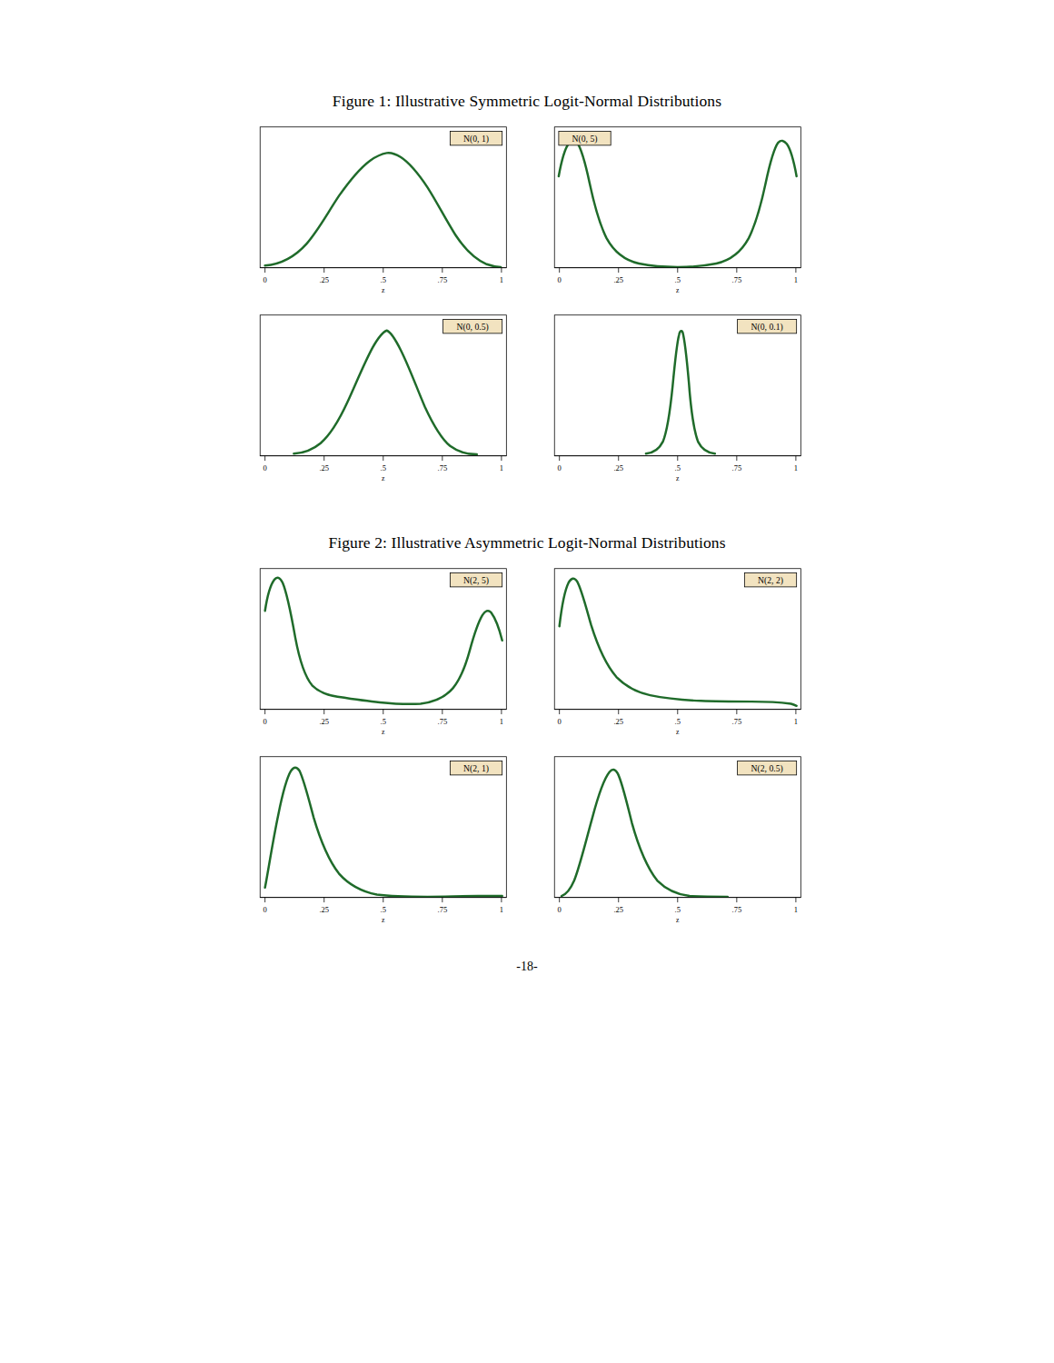Figure 1: Illustrative Symmetric Logit-Normal Distributions
0 .25 .5 .75 1 z N(0, 1)
0 .25 .5 .75 1 z N(0, 5)
0 .25 .5 .75 1 z N(0, 0.5)
0 .25 .5 .75 1 z N(0, 0.1)
Figure 2: Illustrative Asymmetric Logit-Normal Distributions
0 .25 .5 .75 1 z N(2, 5)
0 .25 .5 .75 1 z N(2, 2)
0 .25 .5 .75 1 z N(2, 1)
0 .25 .5 .75 1 z N(2, 0.5)
-18-